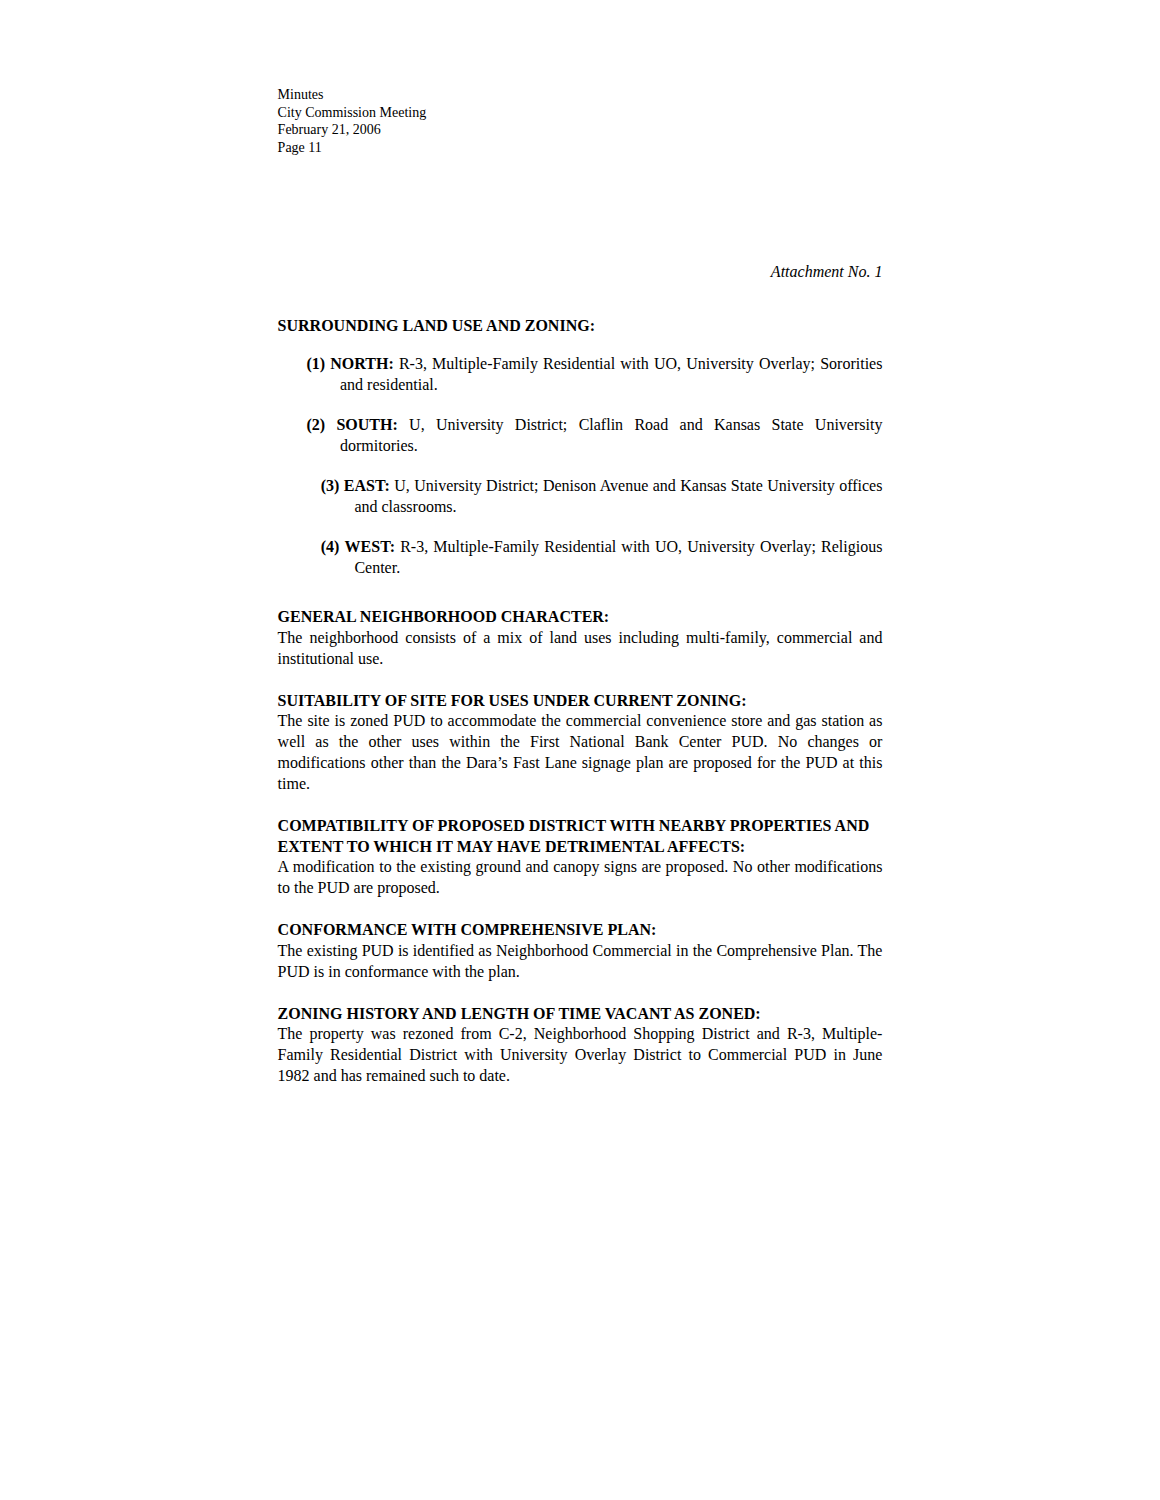Minutes
City Commission Meeting
February 21, 2006
Page 11
Attachment No. 1
Surrounding Land Use and Zoning:
(1) NORTH: R-3, Multiple-Family Residential with UO, University Overlay; Sororities and residential.
(2) SOUTH: U, University District; Claflin Road and Kansas State University dormitories.
(3) EAST: U, University District; Denison Avenue and Kansas State University offices and classrooms.
(4) WEST: R-3, Multiple-Family Residential with UO, University Overlay; Religious Center.
General Neighborhood Character:
The neighborhood consists of a mix of land uses including multi-family, commercial and institutional use.
Suitability of Site for Uses Under Current Zoning:
The site is zoned PUD to accommodate the commercial convenience store and gas station as well as the other uses within the First National Bank Center PUD. No changes or modifications other than the Dara’s Fast Lane signage plan are proposed for the PUD at this time.
Compatibility of Proposed District with Nearby Properties and Extent to Which It May Have Detrimental Affects:
A modification to the existing ground and canopy signs are proposed. No other modifications to the PUD are proposed.
Conformance with Comprehensive Plan:
The existing PUD is identified as Neighborhood Commercial in the Comprehensive Plan. The PUD is in conformance with the plan.
Zoning History and Length of Time Vacant as Zoned:
The property was rezoned from C-2, Neighborhood Shopping District and R-3, Multiple-Family Residential District with University Overlay District to Commercial PUD in June 1982 and has remained such to date.